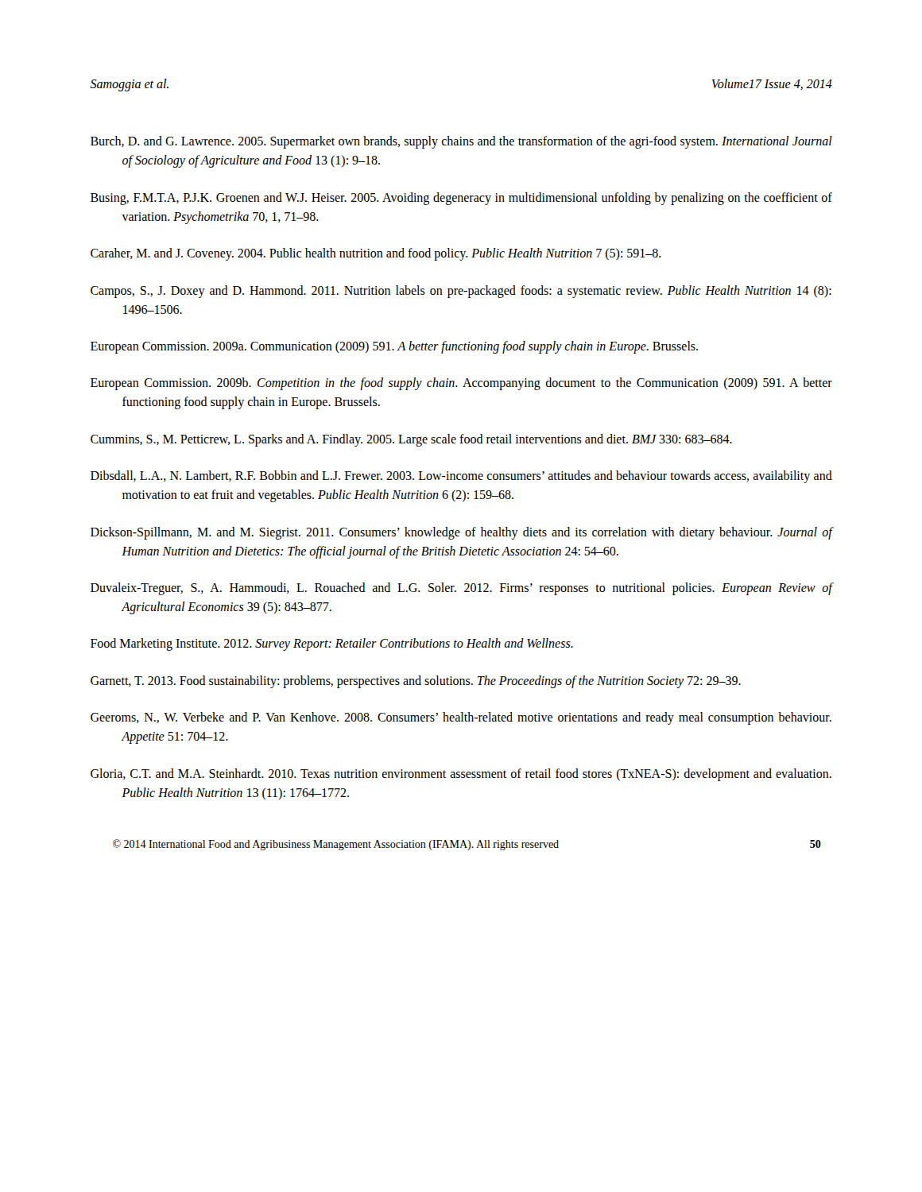Samoggia et al. Volume17 Issue 4, 2014
Burch, D. and G. Lawrence. 2005. Supermarket own brands, supply chains and the transformation of the agri-food system. International Journal of Sociology of Agriculture and Food 13 (1): 9–18.
Busing, F.M.T.A, P.J.K. Groenen and W.J. Heiser. 2005. Avoiding degeneracy in multidimensional unfolding by penalizing on the coefficient of variation. Psychometrika 70, 1, 71–98.
Caraher, M. and J. Coveney. 2004. Public health nutrition and food policy. Public Health Nutrition 7 (5): 591–8.
Campos, S., J. Doxey and D. Hammond. 2011. Nutrition labels on pre-packaged foods: a systematic review. Public Health Nutrition 14 (8): 1496–1506.
European Commission. 2009a. Communication (2009) 591. A better functioning food supply chain in Europe. Brussels.
European Commission. 2009b. Competition in the food supply chain. Accompanying document to the Communication (2009) 591. A better functioning food supply chain in Europe. Brussels.
Cummins, S., M. Petticrew, L. Sparks and A. Findlay. 2005. Large scale food retail interventions and diet. BMJ 330: 683–684.
Dibsdall, L.A., N. Lambert, R.F. Bobbin and L.J. Frewer. 2003. Low-income consumers’ attitudes and behaviour towards access, availability and motivation to eat fruit and vegetables. Public Health Nutrition 6 (2): 159–68.
Dickson-Spillmann, M. and M. Siegrist. 2011. Consumers’ knowledge of healthy diets and its correlation with dietary behaviour. Journal of Human Nutrition and Dietetics: The official journal of the British Dietetic Association 24: 54–60.
Duvaleix-Treguer, S., A. Hammoudi, L. Rouached and L.G. Soler. 2012. Firms’ responses to nutritional policies. European Review of Agricultural Economics 39 (5): 843–877.
Food Marketing Institute. 2012. Survey Report: Retailer Contributions to Health and Wellness.
Garnett, T. 2013. Food sustainability: problems, perspectives and solutions. The Proceedings of the Nutrition Society 72: 29–39.
Geeroms, N., W. Verbeke and P. Van Kenhove. 2008. Consumers’ health-related motive orientations and ready meal consumption behaviour. Appetite 51: 704–12.
Gloria, C.T. and M.A. Steinhardt. 2010. Texas nutrition environment assessment of retail food stores (TxNEA-S): development and evaluation. Public Health Nutrition 13 (11): 1764–1772.
© 2014 International Food and Agribusiness Management Association (IFAMA). All rights reserved 50